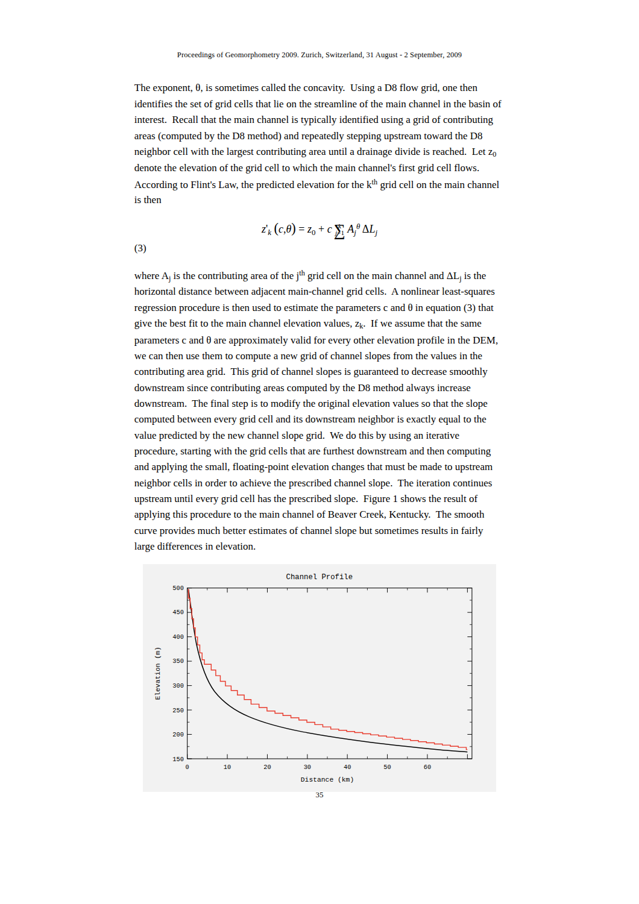Proceedings of Geomorphometry 2009. Zurich, Switzerland, 31 August - 2 September, 2009
The exponent, θ, is sometimes called the concavity. Using a D8 flow grid, one then identifies the set of grid cells that lie on the streamline of the main channel in the basin of interest. Recall that the main channel is typically identified using a grid of contributing areas (computed by the D8 method) and repeatedly stepping upstream toward the D8 neighbor cell with the largest contributing area until a drainage divide is reached. Let z0 denote the elevation of the grid cell to which the main channel's first grid cell flows. According to Flint's Law, the predicted elevation for the kth grid cell on the main channel is then
z'k (c,θ) = z0 + c∑kj=1 Ajθ ΔLj
(3)
where Aj is the contributing area of the jth grid cell on the main channel and ΔLj is the horizontal distance between adjacent main-channel grid cells. A nonlinear least-squares regression procedure is then used to estimate the parameters c and θ in equation (3) that give the best fit to the main channel elevation values, zk. If we assume that the same parameters c and θ are approximately valid for every other elevation profile in the DEM, we can then use them to compute a new grid of channel slopes from the values in the contributing area grid. This grid of channel slopes is guaranteed to decrease smoothly downstream since contributing areas computed by the D8 method always increase downstream. The final step is to modify the original elevation values so that the slope computed between every grid cell and its downstream neighbor is exactly equal to the value predicted by the new channel slope grid. We do this by using an iterative procedure, starting with the grid cells that are furthest downstream and then computing and applying the small, floating-point elevation changes that must be made to upstream neighbor cells in order to achieve the prescribed channel slope. The iteration continues upstream until every grid cell has the prescribed slope. Figure 1 shows the result of applying this procedure to the main channel of Beaver Creek, Kentucky. The smooth curve provides much better estimates of channel slope but sometimes results in fairly large differences in elevation.
Channel Profile 150 200 250 300 350 400 450 500 0 10 20 30 40 50 60 Distance (km) Elevation (m)
35